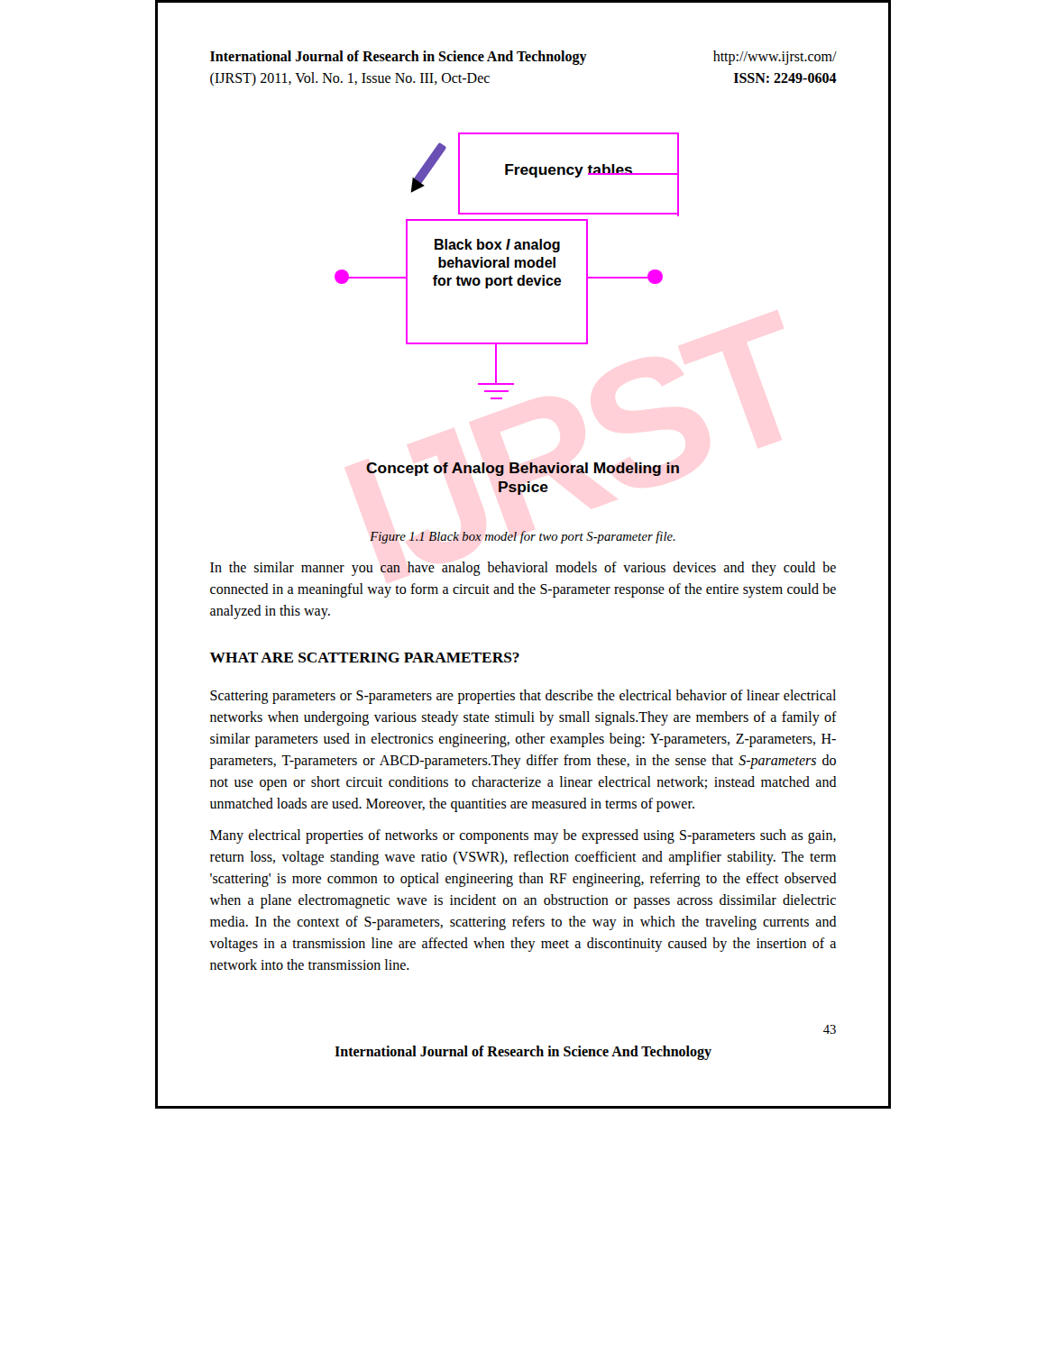IJRST
International Journal of Research in Science And Technology http://www.ijrst.com/
(IJRST) 2011, Vol. No. 1, Issue No. III, Oct-Dec ISSN: 2249-0604
Frequency tables
Black box I analog
behavioral model
for two port device
Concept of Analog Behavioral Modeling in
Pspice
Figure 1.1 Black box model for two port S-parameter file.
In the similar manner you can have analog behavioral models of various devices and they could be connected in a meaningful way to form a circuit and the S-parameter response of the entire system could be analyzed in this way.
WHAT ARE SCATTERING PARAMETERS?
Scattering parameters or S-parameters are properties that describe the electrical behavior of linear electrical networks when undergoing various steady state stimuli by small signals.They are members of a family of similar parameters used in electronics engineering, other examples being: Y-parameters, Z-parameters, H-parameters, T-parameters or ABCD-parameters.They differ from these, in the sense that S-parameters do not use open or short circuit conditions to characterize a linear electrical network; instead matched and unmatched loads are used. Moreover, the quantities are measured in terms of power.
Many electrical properties of networks or components may be expressed using S-parameters such as gain, return loss, voltage standing wave ratio (VSWR), reflection coefficient and amplifier stability. The term 'scattering' is more common to optical engineering than RF engineering, referring to the effect observed when a plane electromagnetic wave is incident on an obstruction or passes across dissimilar dielectric media. In the context of S-parameters, scattering refers to the way in which the traveling currents and voltages in a transmission line are affected when they meet a discontinuity caused by the insertion of a network into the transmission line.
43
International Journal of Research in Science And Technology